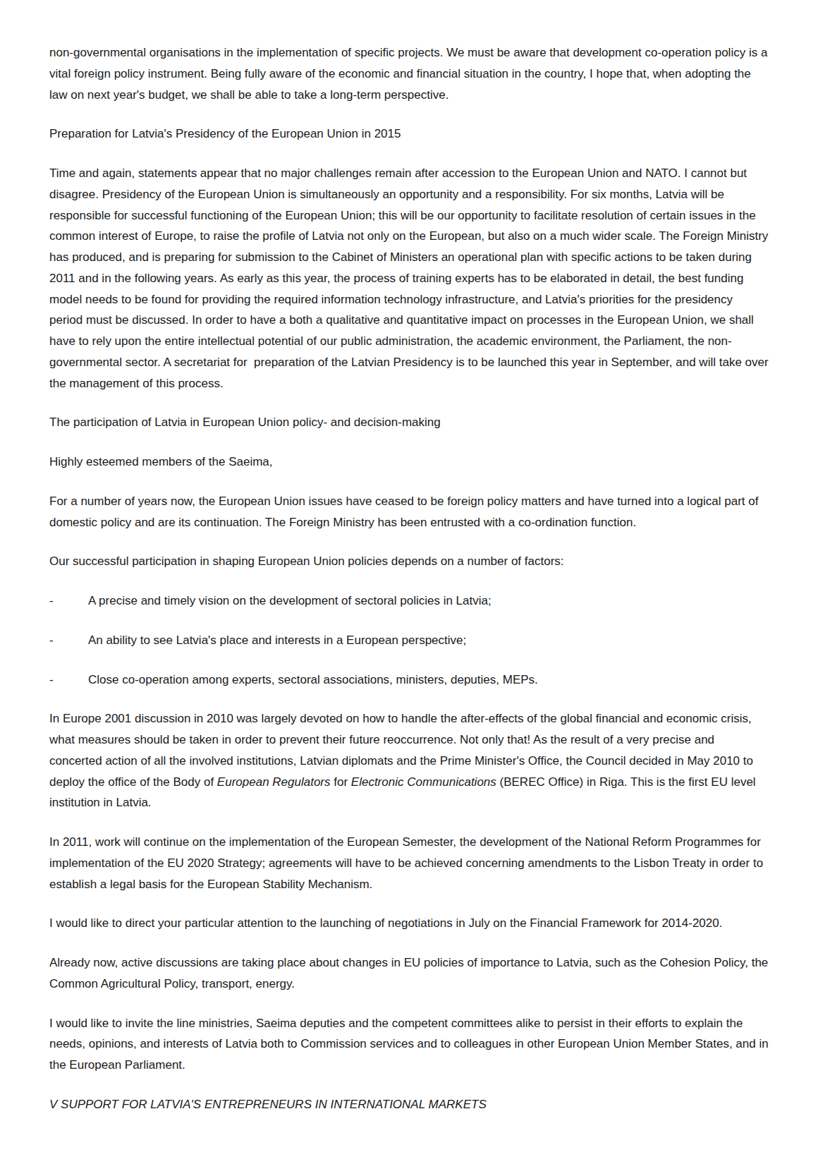non-governmental organisations in the implementation of specific projects. We must be aware that development co-operation policy is a vital foreign policy instrument. Being fully aware of the economic and financial situation in the country, I hope that, when adopting the law on next year's budget, we shall be able to take a long-term perspective.
Preparation for Latvia's Presidency of the European Union in 2015
Time and again, statements appear that no major challenges remain after accession to the European Union and NATO. I cannot but disagree. Presidency of the European Union is simultaneously an opportunity and a responsibility. For six months, Latvia will be responsible for successful functioning of the European Union; this will be our opportunity to facilitate resolution of certain issues in the common interest of Europe, to raise the profile of Latvia not only on the European, but also on a much wider scale. The Foreign Ministry has produced, and is preparing for submission to the Cabinet of Ministers an operational plan with specific actions to be taken during 2011 and in the following years. As early as this year, the process of training experts has to be elaborated in detail, the best funding model needs to be found for providing the required information technology infrastructure, and Latvia's priorities for the presidency period must be discussed. In order to have a both a qualitative and quantitative impact on processes in the European Union, we shall have to rely upon the entire intellectual potential of our public administration, the academic environment, the Parliament, the non-governmental sector. A secretariat for preparation of the Latvian Presidency is to be launched this year in September, and will take over the management of this process.
The participation of Latvia in European Union policy- and decision-making
Highly esteemed members of the Saeima,
For a number of years now, the European Union issues have ceased to be foreign policy matters and have turned into a logical part of domestic policy and are its continuation. The Foreign Ministry has been entrusted with a co-ordination function.
Our successful participation in shaping European Union policies depends on a number of factors:
-A precise and timely vision on the development of sectoral policies in Latvia;
-An ability to see Latvia's place and interests in a European perspective;
-Close co-operation among experts, sectoral associations, ministers, deputies, MEPs.
In Europe 2001 discussion in 2010 was largely devoted on how to handle the after-effects of the global financial and economic crisis, what measures should be taken in order to prevent their future reoccurrence. Not only that! As the result of a very precise and concerted action of all the involved institutions, Latvian diplomats and the Prime Minister's Office, the Council decided in May 2010 to deploy the office of the Body of European Regulators for Electronic Communications (BEREC Office) in Riga. This is the first EU level institution in Latvia.
In 2011, work will continue on the implementation of the European Semester, the development of the National Reform Programmes for implementation of the EU 2020 Strategy; agreements will have to be achieved concerning amendments to the Lisbon Treaty in order to establish a legal basis for the European Stability Mechanism.
I would like to direct your particular attention to the launching of negotiations in July on the Financial Framework for 2014-2020.
Already now, active discussions are taking place about changes in EU policies of importance to Latvia, such as the Cohesion Policy, the Common Agricultural Policy, transport, energy.
I would like to invite the line ministries, Saeima deputies and the competent committees alike to persist in their efforts to explain the needs, opinions, and interests of Latvia both to Commission services and to colleagues in other European Union Member States, and in the European Parliament.
V SUPPORT FOR LATVIA'S ENTREPRENEURS IN INTERNATIONAL MARKETS